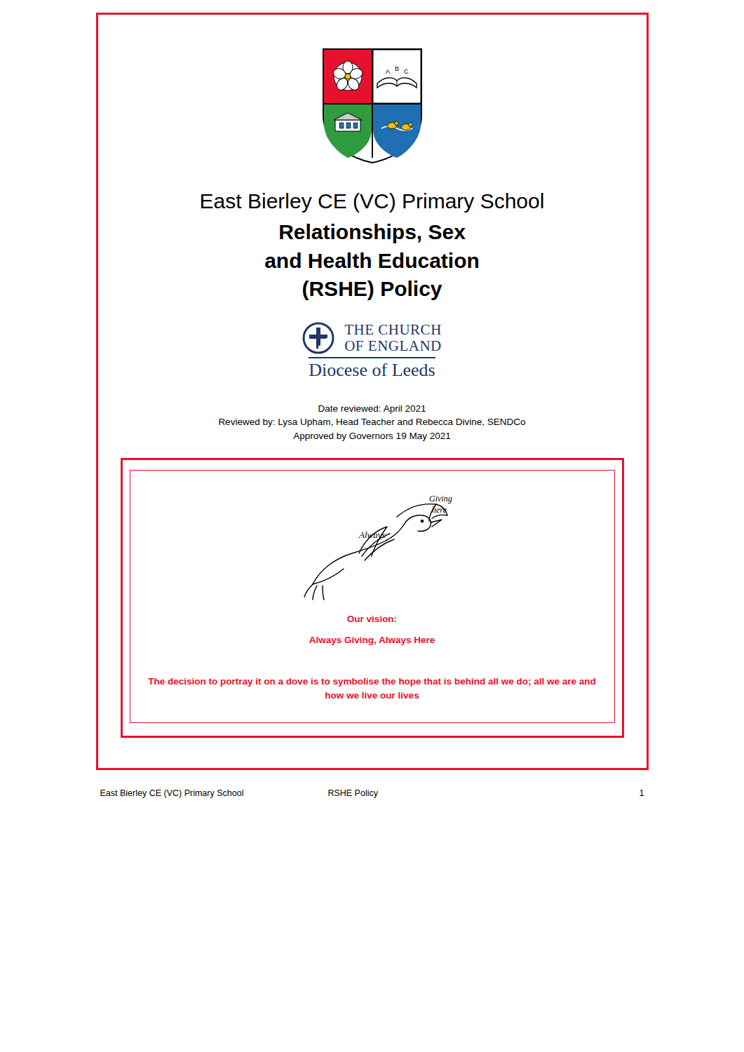A B C
East Bierley CE (VC) Primary School
Relationships, Sex
and Health Education
(RSHE) Policy
THE CHURCH
OF ENGLAND
Diocese of Leeds
Date reviewed: April 2021
Reviewed by: Lysa Upham, Head Teacher and Rebecca Divine, SENDCo
Approved by Governors 19 May 2021
Giving here Always
Our vision:
Always Giving, Always Here
The decision to portray it on a dove is to symbolise the hope that is behind all we do; all we are and how we live our lives
East Bierley CE (VC) Primary School RSHE Policy 1